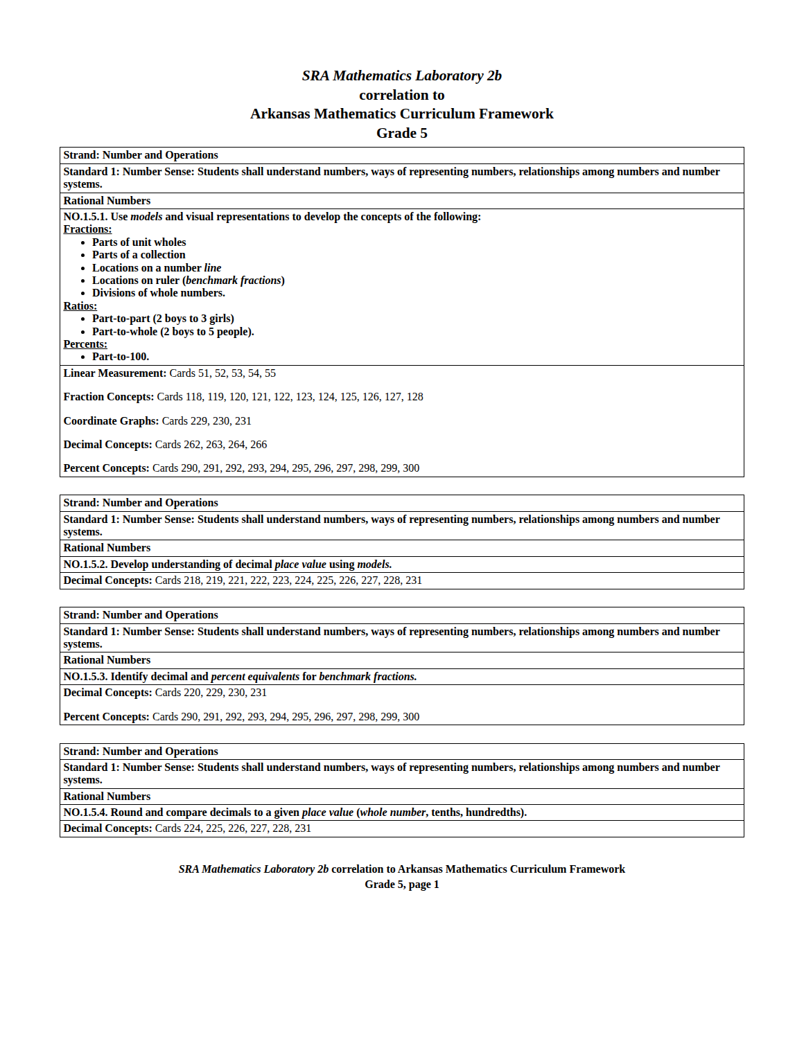SRA Mathematics Laboratory 2b
correlation to
Arkansas Mathematics Curriculum Framework
Grade 5
| Strand: Number and Operations |
| Standard 1: Number Sense: Students shall understand numbers, ways of representing numbers, relationships among numbers and number systems. |
| Rational Numbers |
| NO.1.5.1. Use models and visual representations to develop the concepts of the following: Fractions: Parts of unit wholes Parts of a collection Locations on a number line Locations on ruler ( benchmark fractions ) Divisions of whole numbers. Ratios: Part-to-part (2 boys to 3 girls) Part-to-whole (2 boys to 5 people). Percents: Part-to-100. |
| Linear Measurement: Cards 51, 52, 53, 54, 55 Fraction Concepts: Cards 118, 119, 120, 121, 122, 123, 124, 125, 126, 127, 128 Coordinate Graphs: Cards 229, 230, 231 Decimal Concepts: Cards 262, 263, 264, 266 Percent Concepts: Cards 290, 291, 292, 293, 294, 295, 296, 297, 298, 299, 300 |
| Strand: Number and Operations |
| Standard 1: Number Sense: Students shall understand numbers, ways of representing numbers, relationships among numbers and number systems. |
| Rational Numbers |
| NO.1.5.2. Develop understanding of decimal place value using models. |
| Decimal Concepts: Cards 218, 219, 221, 222, 223, 224, 225, 226, 227, 228, 231 |
| Strand: Number and Operations |
| Standard 1: Number Sense: Students shall understand numbers, ways of representing numbers, relationships among numbers and number systems. |
| Rational Numbers |
| NO.1.5.3. Identify decimal and percent equivalents for benchmark fractions. |
| Decimal Concepts: Cards 220, 229, 230, 231 Percent Concepts: Cards 290, 291, 292, 293, 294, 295, 296, 297, 298, 299, 300 |
| Strand: Number and Operations |
| Standard 1: Number Sense: Students shall understand numbers, ways of representing numbers, relationships among numbers and number systems. |
| Rational Numbers |
| NO.1.5.4. Round and compare decimals to a given place value ( whole number , tenths, hundredths). |
| Decimal Concepts: Cards 224, 225, 226, 227, 228, 231 |
SRA Mathematics Laboratory 2b correlation to Arkansas Mathematics Curriculum Framework
Grade 5, page 1